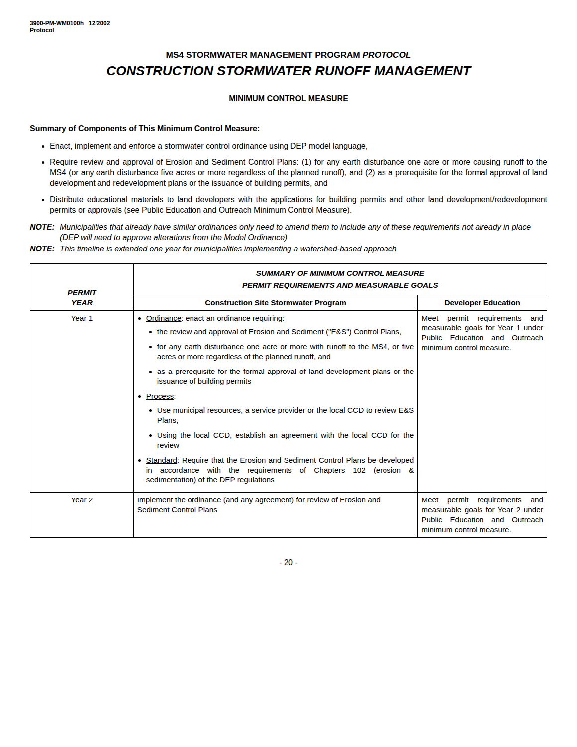3900-PM-WM0100h 12/2002
Protocol
MS4 STORMWATER MANAGEMENT PROGRAM PROTOCOL
CONSTRUCTION STORMWATER RUNOFF MANAGEMENT
MINIMUM CONTROL MEASURE
Summary of Components of This Minimum Control Measure:
Enact, implement and enforce a stormwater control ordinance using DEP model language,
Require review and approval of Erosion and Sediment Control Plans: (1) for any earth disturbance one acre or more causing runoff to the MS4 (or any earth disturbance five acres or more regardless of the planned runoff), and (2) as a prerequisite for the formal approval of land development and redevelopment plans or the issuance of building permits, and
Distribute educational materials to land developers with the applications for building permits and other land development/redevelopment permits or approvals (see Public Education and Outreach Minimum Control Measure).
NOTE: Municipalities that already have similar ordinances only need to amend them to include any of these requirements not already in place (DEP will need to approve alterations from the Model Ordinance)
NOTE: This timeline is extended one year for municipalities implementing a watershed-based approach
| PERMIT YEAR | SUMMARY OF MINIMUM CONTROL MEASURE PERMIT REQUIREMENTS AND MEASURABLE GOALS |
| Construction Site Stormwater Program | Developer Education |
| Year 1 | Ordinance : enact an ordinance requiring: the review and approval of Erosion and Sediment ("E&S") Control Plans, for any earth disturbance one acre or more with runoff to the MS4, or five acres or more regardless of the planned runoff, and as a prerequisite for the formal approval of land development plans or the issuance of building permits Process : Use municipal resources, a service provider or the local CCD to review E&S Plans, Using the local CCD, establish an agreement with the local CCD for the review Standard : Require that the Erosion and Sediment Control Plans be developed in accordance with the requirements of Chapters 102 (erosion & sedimentation) of the DEP regulations | Meet permit requirements and measurable goals for Year 1 under Public Education and Outreach minimum control measure. |
| Year 2 | Implement the ordinance (and any agreement) for review of Erosion and Sediment Control Plans | Meet permit requirements and measurable goals for Year 2 under Public Education and Outreach minimum control measure. |
- 20 -